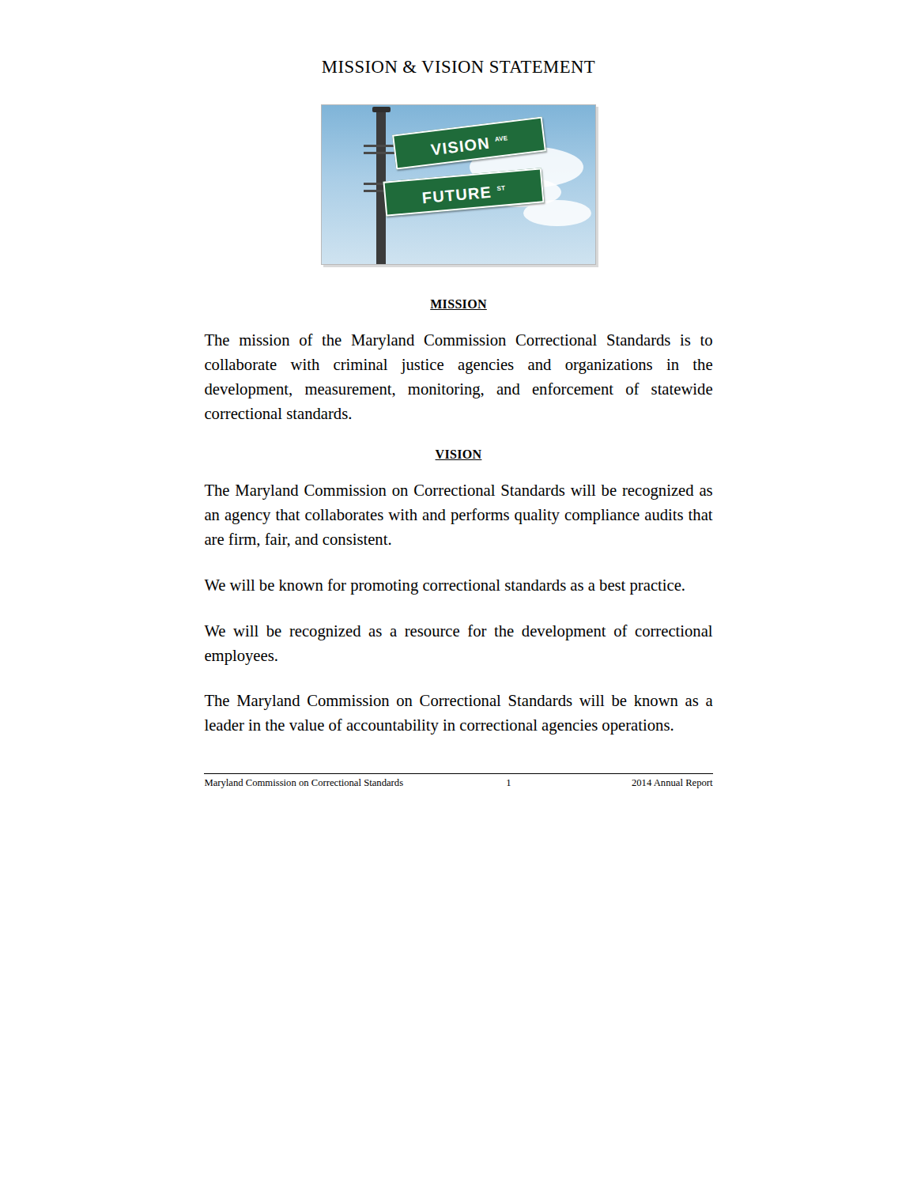MISSION & VISION STATEMENT
VISION AVE
FUTURE ST
MISSION
The mission of the Maryland Commission Correctional Standards is to collaborate with criminal justice agencies and organizations in the development, measurement, monitoring, and enforcement of statewide correctional standards.
VISION
The Maryland Commission on Correctional Standards will be recognized as an agency that collaborates with and performs quality compliance audits that are firm, fair, and consistent.
We will be known for promoting correctional standards as a best practice.
We will be recognized as a resource for the development of correctional employees.
The Maryland Commission on Correctional Standards will be known as a leader in the value of accountability in correctional agencies operations.
Maryland Commission on Correctional Standards
1
2014 Annual Report